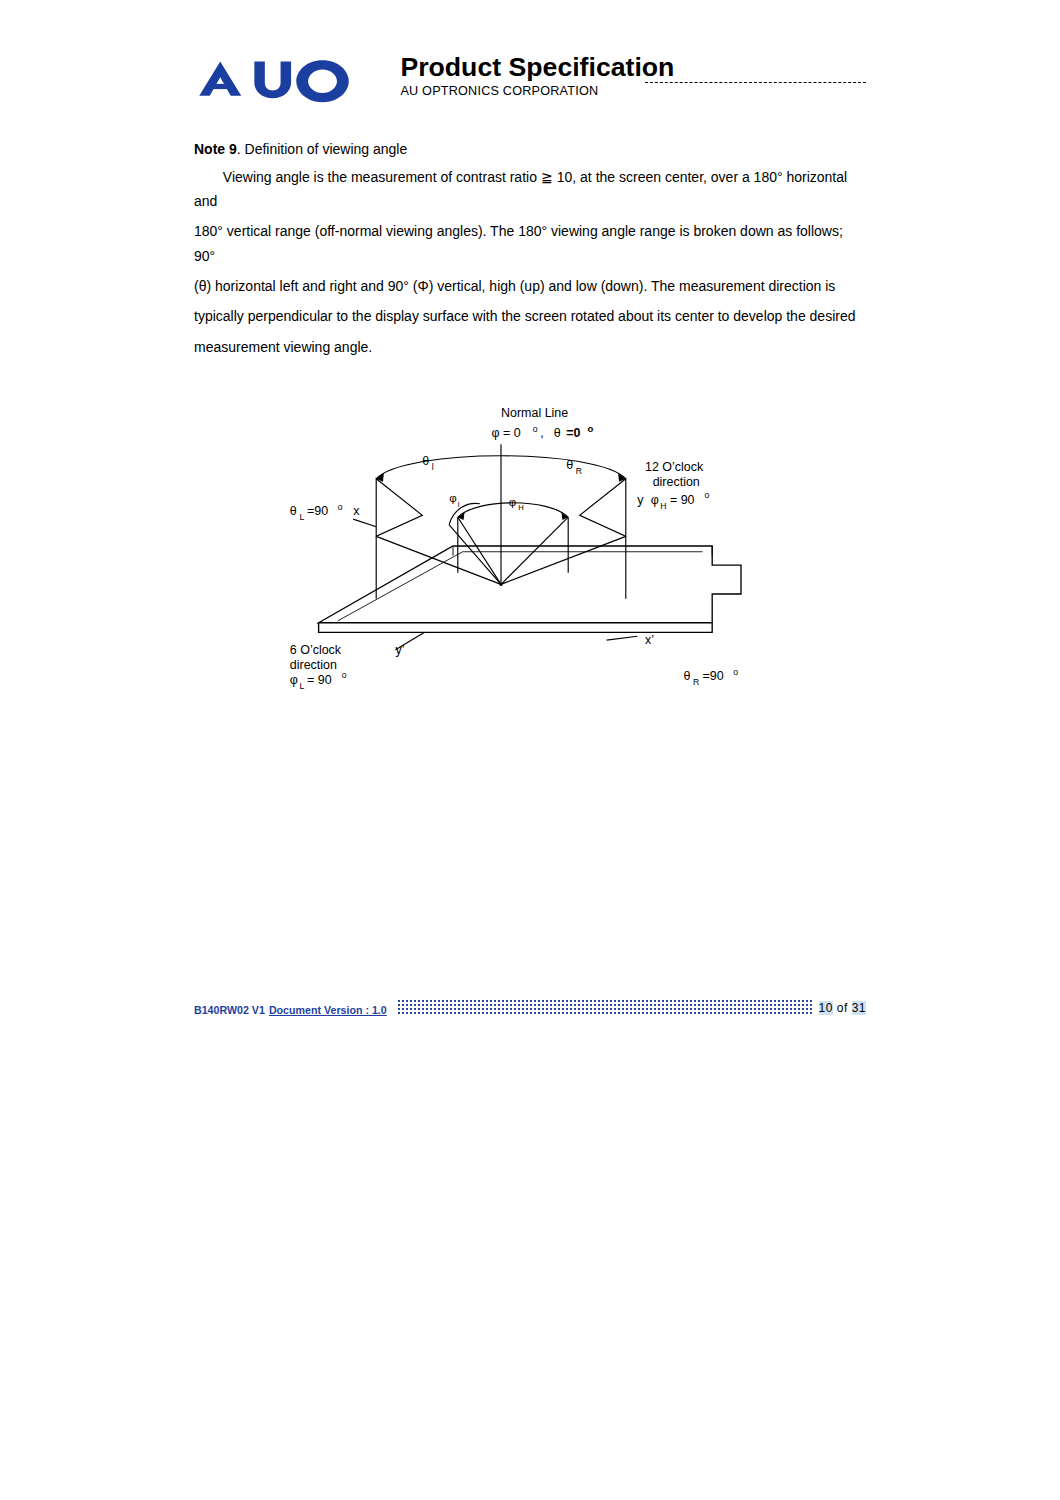Product Specification
AU OPTRONICS CORPORATION
Note 9. Definition of viewing angle
Viewing angle is the measurement of contrast ratio ≧ 10, at the screen center, over a 180° horizontal and
180° vertical range (off-normal viewing angles). The 180° viewing angle range is broken down as follows; 90°
(θ) horizontal left and right and 90° (Φ) vertical, high (up) and low (down). The measurement direction is
typically perpendicular to the display surface with the screen rotated about its center to develop the desired
measurement viewing angle.
Normal Line φ = 0 o , θ =0 o θ l θ R φ H φ l θ L =90 o x 12 O’clock direction y φ H = 90 o 6 O’clock direction φ L = 90 o y’ x’ θ R =90 o
B140RW02 V1 Document Version : 1.0
10 of 31